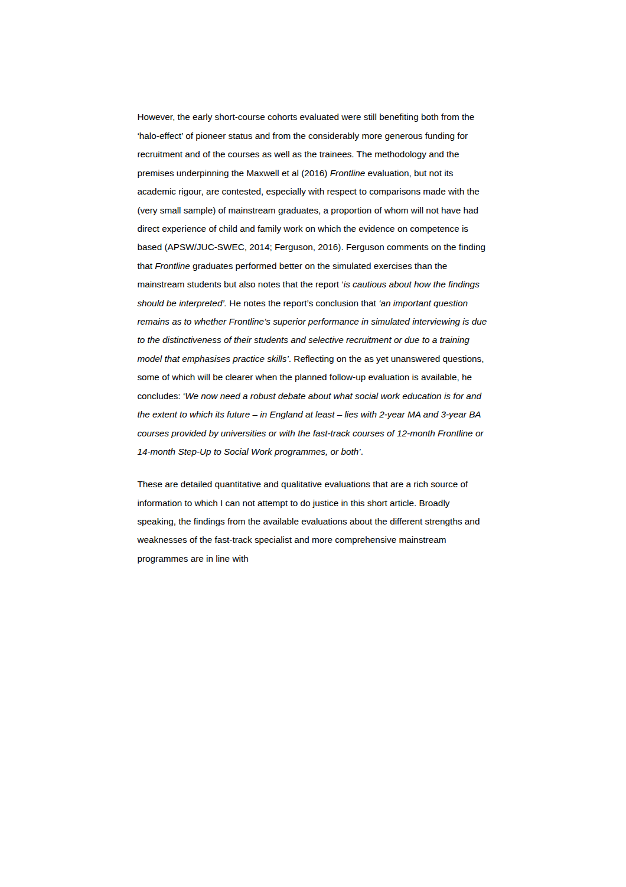However, the early short-course cohorts evaluated were still benefiting both from the ‘halo-effect’ of pioneer status and from the considerably more generous funding for recruitment and of the courses as well as the trainees. The methodology and the premises underpinning the Maxwell et al (2016) Frontline evaluation, but not its academic rigour, are contested, especially with respect to comparisons made with the (very small sample) of mainstream graduates, a proportion of whom will not have had direct experience of child and family work on which the evidence on competence is based (APSW/JUC-SWEC, 2014; Ferguson, 2016). Ferguson comments on the finding that Frontline graduates performed better on the simulated exercises than the mainstream students but also notes that the report ‘is cautious about how the findings should be interpreted’. He notes the report’s conclusion that ‘an important question remains as to whether Frontline’s superior performance in simulated interviewing is due to the distinctiveness of their students and selective recruitment or due to a training model that emphasises practice skills’. Reflecting on the as yet unanswered questions, some of which will be clearer when the planned follow-up evaluation is available, he concludes: ‘We now need a robust debate about what social work education is for and the extent to which its future – in England at least – lies with 2-year MA and 3-year BA courses provided by universities or with the fast-track courses of 12-month Frontline or 14-month Step-Up to Social Work programmes, or both’.
These are detailed quantitative and qualitative evaluations that are a rich source of information to which I can not attempt to do justice in this short article. Broadly speaking, the findings from the available evaluations about the different strengths and weaknesses of the fast-track specialist and more comprehensive mainstream programmes are in line with